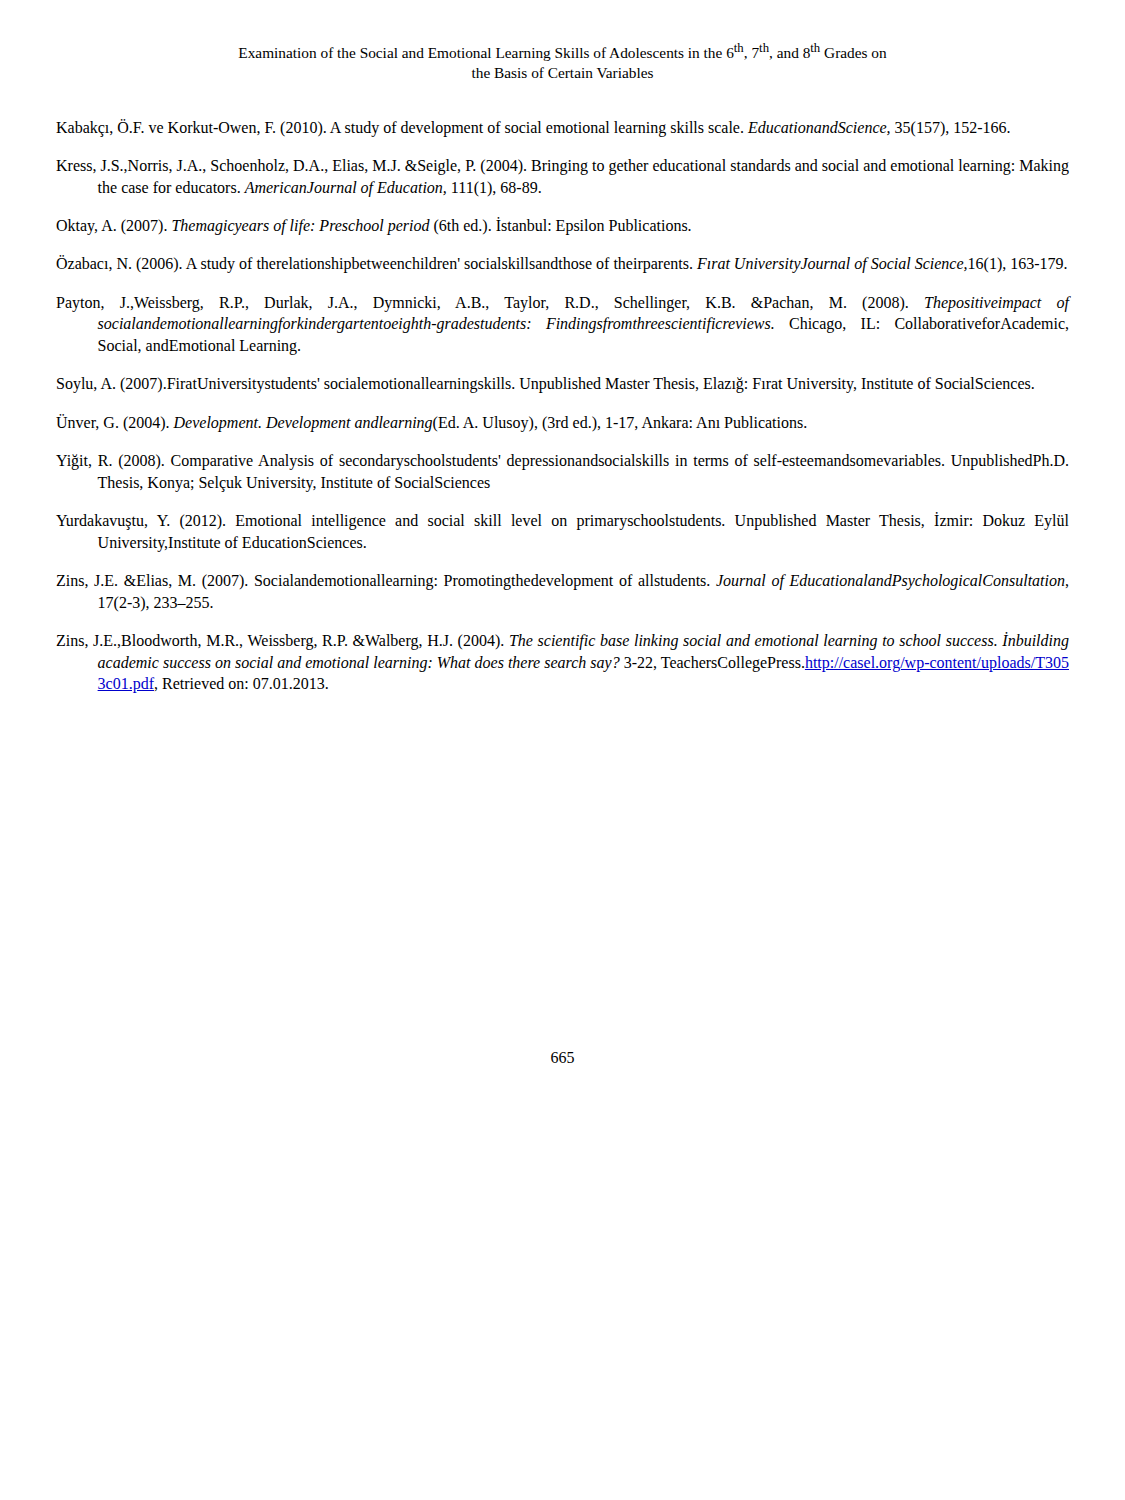Examination of the Social and Emotional Learning Skills of Adolescents in the 6th, 7th, and 8th Grades on
the Basis of Certain Variables
Kabakçı, Ö.F. ve Korkut-Owen, F. (2010). A study of development of social emotional learning skills scale. EducationandScience, 35(157), 152-166.
Kress, J.S.,Norris, J.A., Schoenholz, D.A., Elias, M.J. &Seigle, P. (2004). Bringing to gether educational standards and social and emotional learning: Making the case for educators. AmericanJournal of Education, 111(1), 68-89.
Oktay, A. (2007). Themagicyears of life: Preschool period (6th ed.). İstanbul: Epsilon Publications.
Özabacı, N. (2006). A study of therelationshipbetweenchildren' socialskillsandthose of theirparents. Fırat UniversityJournal of Social Science, 16(1), 163-179.
Payton, J.,Weissberg, R.P., Durlak, J.A., Dymnicki, A.B., Taylor, R.D., Schellinger, K.B. &Pachan, M. (2008). Thepositiveimpact of socialandemotionallearningforkindergartentoeighth-gradestudents: Findingsfromthreescientificreviews. Chicago, IL: CollaborativeforAcademic, Social, andEmotional Learning.
Soylu, A. (2007).FiratUniversitystudents' socialemotionallearningskills. Unpublished Master Thesis, Elazığ: Fırat University, Institute of SocialSciences.
Ünver, G. (2004). Development. Development andlearning(Ed. A. Ulusoy), (3rd ed.), 1-17, Ankara: Anı Publications.
Yiğit, R. (2008). Comparative Analysis of secondaryschoolstudents' depressionandsocialskills in terms of self-esteemandsomevariables. UnpublishedPh.D. Thesis, Konya; Selçuk University, Institute of SocialSciences
Yurdakavuştu, Y. (2012). Emotional intelligence and social skill level on primaryschoolstudents. Unpublished Master Thesis, İzmir: Dokuz Eylül University,Institute of EducationSciences.
Zins, J.E. &Elias, M. (2007). Socialandemotionallearning: Promotingthedevelopment of allstudents. Journal of EducationalandPsychologicalConsultation, 17(2-3), 233–255.
Zins, J.E.,Bloodworth, M.R., Weissberg, R.P. &Walberg, H.J. (2004). The scientific base linking social and emotional learning to school success. İnbuilding academic success on social and emotional learning: What does there search say? 3-22, TeachersCollegePress.http://casel.org/wp-content/uploads/T3053c01.pdf, Retrieved on: 07.01.2013.
665